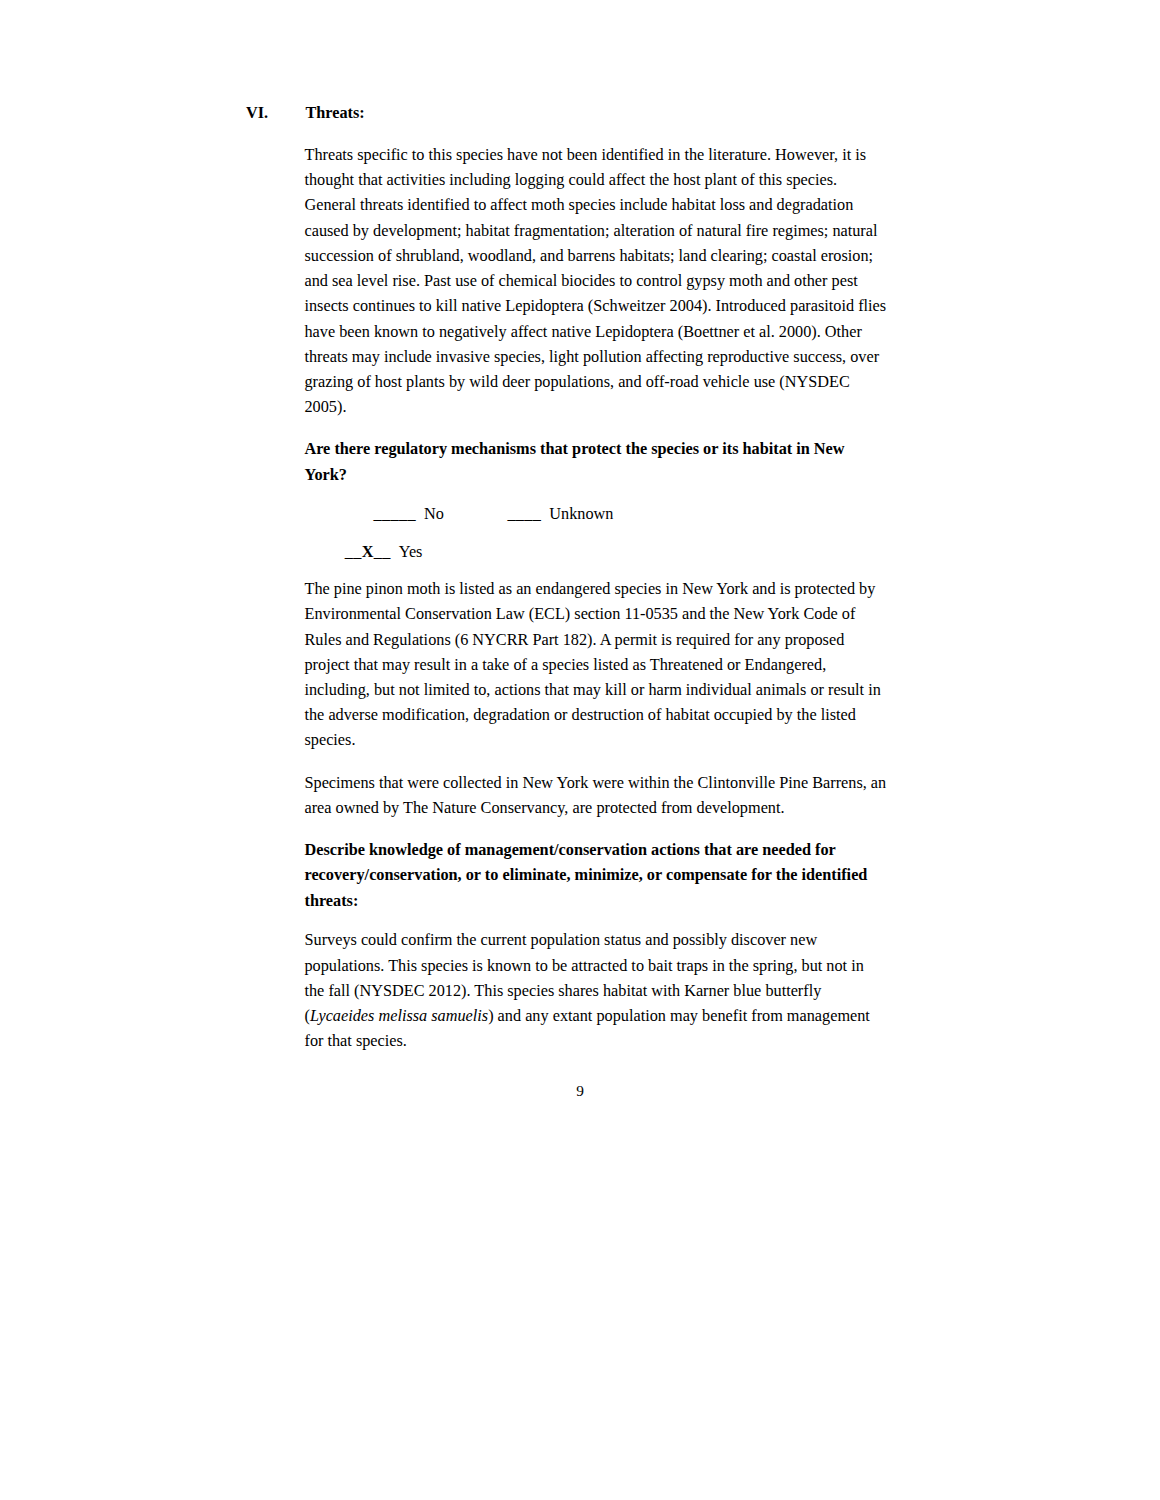VI. Threats:
Threats specific to this species have not been identified in the literature. However, it is thought that activities including logging could affect the host plant of this species. General threats identified to affect moth species include habitat loss and degradation caused by development; habitat fragmentation; alteration of natural fire regimes; natural succession of shrubland, woodland, and barrens habitats; land clearing; coastal erosion; and sea level rise. Past use of chemical biocides to control gypsy moth and other pest insects continues to kill native Lepidoptera (Schweitzer 2004). Introduced parasitoid flies have been known to negatively affect native Lepidoptera (Boettner et al. 2000). Other threats may include invasive species, light pollution affecting reproductive success, over grazing of host plants by wild deer populations, and off-road vehicle use (NYSDEC 2005).
Are there regulatory mechanisms that protect the species or its habitat in New York?
_____ No ____ Unknown
__X__ Yes
The pine pinon moth is listed as an endangered species in New York and is protected by Environmental Conservation Law (ECL) section 11-0535 and the New York Code of Rules and Regulations (6 NYCRR Part 182). A permit is required for any proposed project that may result in a take of a species listed as Threatened or Endangered, including, but not limited to, actions that may kill or harm individual animals or result in the adverse modification, degradation or destruction of habitat occupied by the listed species.
Specimens that were collected in New York were within the Clintonville Pine Barrens, an area owned by The Nature Conservancy, are protected from development.
Describe knowledge of management/conservation actions that are needed for recovery/conservation, or to eliminate, minimize, or compensate for the identified threats:
Surveys could confirm the current population status and possibly discover new populations. This species is known to be attracted to bait traps in the spring, but not in the fall (NYSDEC 2012). This species shares habitat with Karner blue butterfly (Lycaeides melissa samuelis) and any extant population may benefit from management for that species.
9